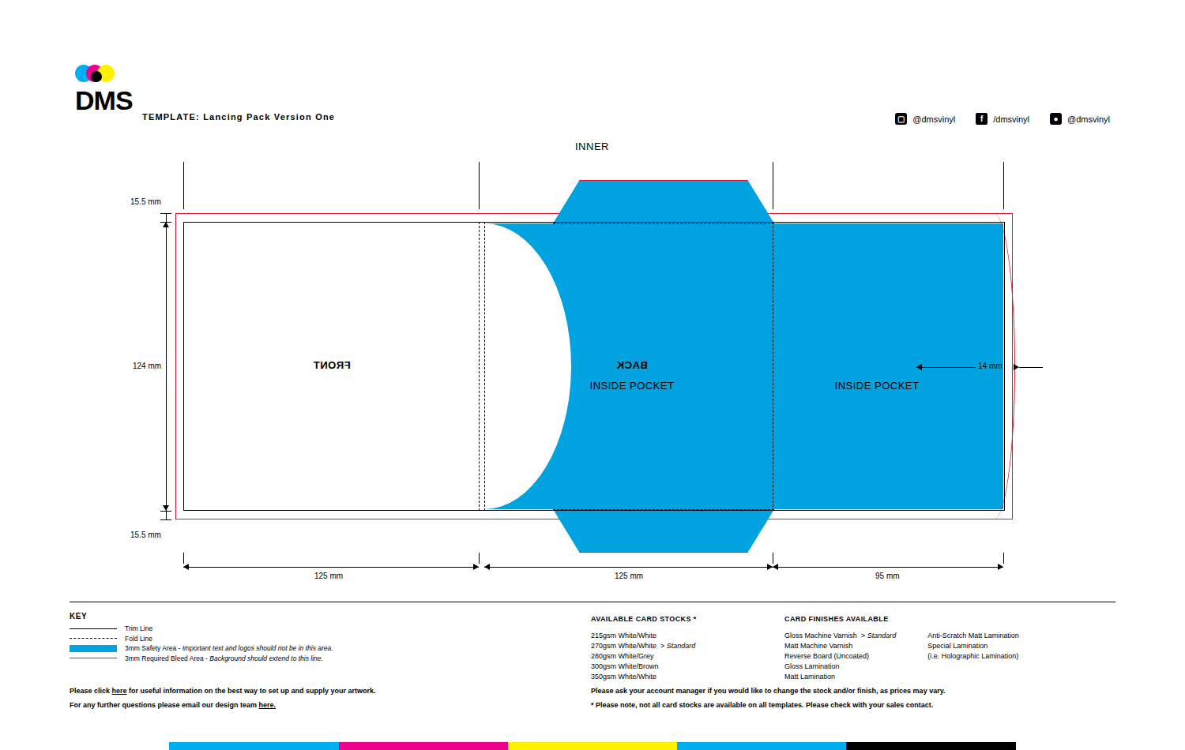DMS
TEMPLATE: Lancing Pack Version One
▢@dmsvinyl f/dmsvinyl ●@dmsvinyl
INNER
FRONT
BACK
INSIDE POCKET
INSIDE POCKET
15.5 mm
124 mm
15.5 mm
14 mm
125 mm
125 mm
95 mm
KEY
Trim Line
Fold Line
3mm Safety Area - Important text and logos should not be in this area.
3mm Required Bleed Area - Background should extend to this line.
AVAILABLE CARD STOCKS *
215gsm White/White
270gsm White/White > Standard
280gsm White/Grey
300gsm White/Brown
350gsm White/White
CARD FINISHES AVAILABLE
Gloss Machine Varnish > Standard
Matt Machine Varnish
Reverse Board (Uncoated)
Gloss Lamination
Matt Lamination
Anti-Scratch Matt Lamination
Special Lamination
(i.e. Holographic Lamination)
Please click here for useful information on the best way to set up and supply your artwork.
For any further questions please email our design team here.
Please ask your account manager if you would like to change the stock and/or finish, as prices may vary.
* Please note, not all card stocks are available on all templates. Please check with your sales contact.